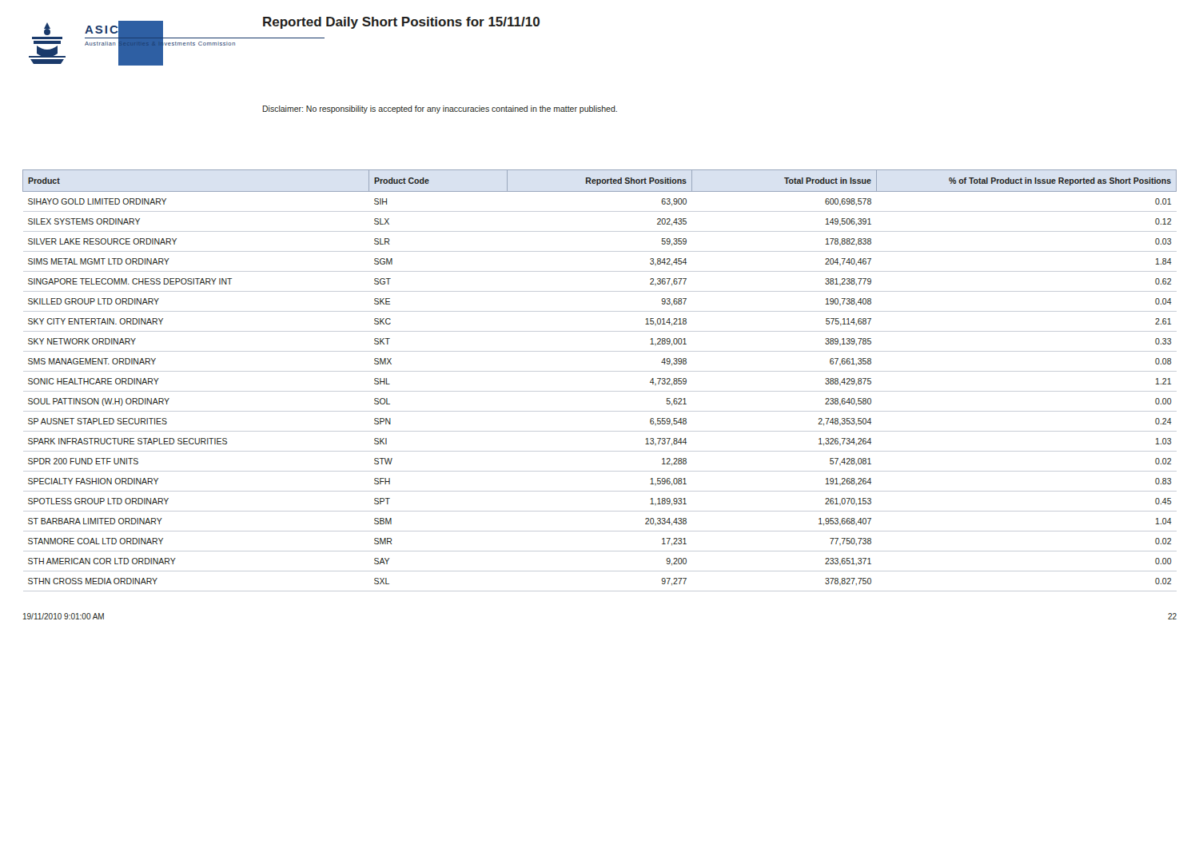ASIC
Australian Securities & Investments Commission
Reported Daily Short Positions for 15/11/10
Disclaimer: No responsibility is accepted for any inaccuracies contained in the matter published.
| Product | Product Code | Reported Short Positions | Total Product in Issue | % of Total Product in Issue Reported as Short Positions |
| --- | --- | --- | --- | --- |
| SIHAYO GOLD LIMITED ORDINARY | SIH | 63,900 | 600,698,578 | 0.01 |
| SILEX SYSTEMS ORDINARY | SLX | 202,435 | 149,506,391 | 0.12 |
| SILVER LAKE RESOURCE ORDINARY | SLR | 59,359 | 178,882,838 | 0.03 |
| SIMS METAL MGMT LTD ORDINARY | SGM | 3,842,454 | 204,740,467 | 1.84 |
| SINGAPORE TELECOMM. CHESS DEPOSITARY INT | SGT | 2,367,677 | 381,238,779 | 0.62 |
| SKILLED GROUP LTD ORDINARY | SKE | 93,687 | 190,738,408 | 0.04 |
| SKY CITY ENTERTAIN. ORDINARY | SKC | 15,014,218 | 575,114,687 | 2.61 |
| SKY NETWORK ORDINARY | SKT | 1,289,001 | 389,139,785 | 0.33 |
| SMS MANAGEMENT. ORDINARY | SMX | 49,398 | 67,661,358 | 0.08 |
| SONIC HEALTHCARE ORDINARY | SHL | 4,732,859 | 388,429,875 | 1.21 |
| SOUL PATTINSON (W.H) ORDINARY | SOL | 5,621 | 238,640,580 | 0.00 |
| SP AUSNET STAPLED SECURITIES | SPN | 6,559,548 | 2,748,353,504 | 0.24 |
| SPARK INFRASTRUCTURE STAPLED SECURITIES | SKI | 13,737,844 | 1,326,734,264 | 1.03 |
| SPDR 200 FUND ETF UNITS | STW | 12,288 | 57,428,081 | 0.02 |
| SPECIALTY FASHION ORDINARY | SFH | 1,596,081 | 191,268,264 | 0.83 |
| SPOTLESS GROUP LTD ORDINARY | SPT | 1,189,931 | 261,070,153 | 0.45 |
| ST BARBARA LIMITED ORDINARY | SBM | 20,334,438 | 1,953,668,407 | 1.04 |
| STANMORE COAL LTD ORDINARY | SMR | 17,231 | 77,750,738 | 0.02 |
| STH AMERICAN COR LTD ORDINARY | SAY | 9,200 | 233,651,371 | 0.00 |
| STHN CROSS MEDIA ORDINARY | SXL | 97,277 | 378,827,750 | 0.02 |
19/11/2010 9:01:00 AM 22